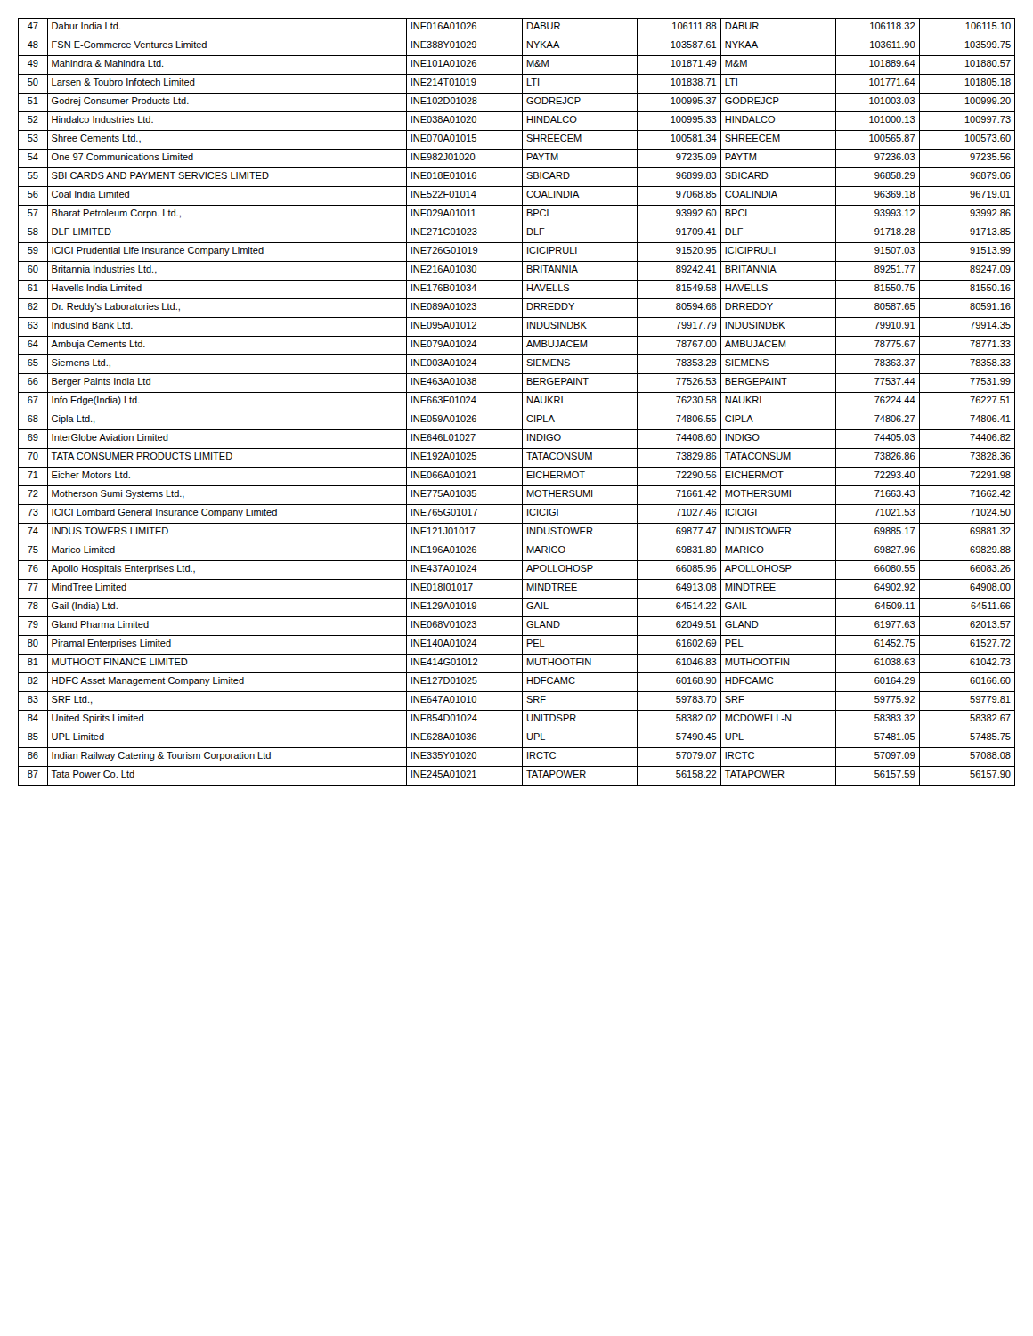| 47 | Dabur India Ltd. | INE016A01026 | DABUR | 106111.88 | DABUR | 106118.32 | | 106115.10 |
| 48 | FSN E-Commerce Ventures Limited | INE388Y01029 | NYKAA | 103587.61 | NYKAA | 103611.90 | | 103599.75 |
| 49 | Mahindra & Mahindra Ltd. | INE101A01026 | M&M | 101871.49 | M&M | 101889.64 | | 101880.57 |
| 50 | Larsen & Toubro Infotech Limited | INE214T01019 | LTI | 101838.71 | LTI | 101771.64 | | 101805.18 |
| 51 | Godrej Consumer Products Ltd. | INE102D01028 | GODREJCP | 100995.37 | GODREJCP | 101003.03 | | 100999.20 |
| 52 | Hindalco Industries Ltd. | INE038A01020 | HINDALCO | 100995.33 | HINDALCO | 101000.13 | | 100997.73 |
| 53 | Shree Cements Ltd., | INE070A01015 | SHREECEM | 100581.34 | SHREECEM | 100565.87 | | 100573.60 |
| 54 | One 97 Communications Limited | INE982J01020 | PAYTM | 97235.09 | PAYTM | 97236.03 | | 97235.56 |
| 55 | SBI CARDS AND PAYMENT SERVICES LIMITED | INE018E01016 | SBICARD | 96899.83 | SBICARD | 96858.29 | | 96879.06 |
| 56 | Coal India Limited | INE522F01014 | COALINDIA | 97068.85 | COALINDIA | 96369.18 | | 96719.01 |
| 57 | Bharat Petroleum Corpn. Ltd., | INE029A01011 | BPCL | 93992.60 | BPCL | 93993.12 | | 93992.86 |
| 58 | DLF LIMITED | INE271C01023 | DLF | 91709.41 | DLF | 91718.28 | | 91713.85 |
| 59 | ICICI Prudential Life Insurance Company Limited | INE726G01019 | ICICIPRULI | 91520.95 | ICICIPRULI | 91507.03 | | 91513.99 |
| 60 | Britannia Industries Ltd., | INE216A01030 | BRITANNIA | 89242.41 | BRITANNIA | 89251.77 | | 89247.09 |
| 61 | Havells India Limited | INE176B01034 | HAVELLS | 81549.58 | HAVELLS | 81550.75 | | 81550.16 |
| 62 | Dr. Reddy's Laboratories Ltd., | INE089A01023 | DRREDDY | 80594.66 | DRREDDY | 80587.65 | | 80591.16 |
| 63 | IndusInd Bank Ltd. | INE095A01012 | INDUSINDBK | 79917.79 | INDUSINDBK | 79910.91 | | 79914.35 |
| 64 | Ambuja Cements Ltd. | INE079A01024 | AMBUJACEM | 78767.00 | AMBUJACEM | 78775.67 | | 78771.33 |
| 65 | Siemens Ltd., | INE003A01024 | SIEMENS | 78353.28 | SIEMENS | 78363.37 | | 78358.33 |
| 66 | Berger Paints India Ltd | INE463A01038 | BERGEPAINT | 77526.53 | BERGEPAINT | 77537.44 | | 77531.99 |
| 67 | Info Edge(India) Ltd. | INE663F01024 | NAUKRI | 76230.58 | NAUKRI | 76224.44 | | 76227.51 |
| 68 | Cipla Ltd., | INE059A01026 | CIPLA | 74806.55 | CIPLA | 74806.27 | | 74806.41 |
| 69 | InterGlobe Aviation Limited | INE646L01027 | INDIGO | 74408.60 | INDIGO | 74405.03 | | 74406.82 |
| 70 | TATA CONSUMER PRODUCTS LIMITED | INE192A01025 | TATACONSUM | 73829.86 | TATACONSUM | 73826.86 | | 73828.36 |
| 71 | Eicher Motors Ltd. | INE066A01021 | EICHERMOT | 72290.56 | EICHERMOT | 72293.40 | | 72291.98 |
| 72 | Motherson Sumi Systems Ltd., | INE775A01035 | MOTHERSUMI | 71661.42 | MOTHERSUMI | 71663.43 | | 71662.42 |
| 73 | ICICI Lombard General Insurance Company Limited | INE765G01017 | ICICIGI | 71027.46 | ICICIGI | 71021.53 | | 71024.50 |
| 74 | INDUS TOWERS LIMITED | INE121J01017 | INDUSTOWER | 69877.47 | INDUSTOWER | 69885.17 | | 69881.32 |
| 75 | Marico Limited | INE196A01026 | MARICO | 69831.80 | MARICO | 69827.96 | | 69829.88 |
| 76 | Apollo Hospitals Enterprises Ltd., | INE437A01024 | APOLLOHOSP | 66085.96 | APOLLOHOSP | 66080.55 | | 66083.26 |
| 77 | MindTree Limited | INE018I01017 | MINDTREE | 64913.08 | MINDTREE | 64902.92 | | 64908.00 |
| 78 | Gail (India) Ltd. | INE129A01019 | GAIL | 64514.22 | GAIL | 64509.11 | | 64511.66 |
| 79 | Gland Pharma Limited | INE068V01023 | GLAND | 62049.51 | GLAND | 61977.63 | | 62013.57 |
| 80 | Piramal Enterprises Limited | INE140A01024 | PEL | 61602.69 | PEL | 61452.75 | | 61527.72 |
| 81 | MUTHOOT FINANCE LIMITED | INE414G01012 | MUTHOOTFIN | 61046.83 | MUTHOOTFIN | 61038.63 | | 61042.73 |
| 82 | HDFC Asset Management Company Limited | INE127D01025 | HDFCAMC | 60168.90 | HDFCAMC | 60164.29 | | 60166.60 |
| 83 | SRF Ltd., | INE647A01010 | SRF | 59783.70 | SRF | 59775.92 | | 59779.81 |
| 84 | United Spirits Limited | INE854D01024 | UNITDSPR | 58382.02 | MCDOWELL-N | 58383.32 | | 58382.67 |
| 85 | UPL Limited | INE628A01036 | UPL | 57490.45 | UPL | 57481.05 | | 57485.75 |
| 86 | Indian Railway Catering & Tourism Corporation Ltd | INE335Y01020 | IRCTC | 57079.07 | IRCTC | 57097.09 | | 57088.08 |
| 87 | Tata Power Co. Ltd | INE245A01021 | TATAPOWER | 56158.22 | TATAPOWER | 56157.59 | | 56157.90 |